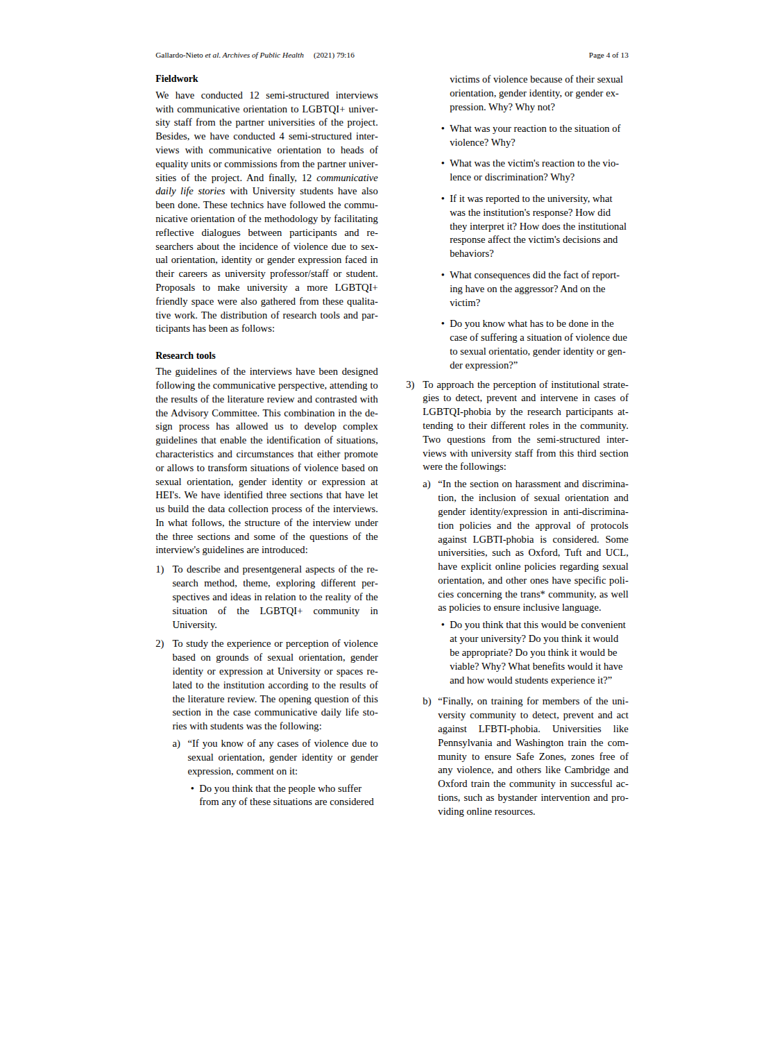Gallardo-Nieto et al. Archives of Public Health (2021) 79:16 Page 4 of 13
Fieldwork
We have conducted 12 semi-structured interviews with communicative orientation to LGBTQI+ university staff from the partner universities of the project. Besides, we have conducted 4 semi-structured interviews with communicative orientation to heads of equality units or commissions from the partner universities of the project. And finally, 12 communicative daily life stories with University students have also been done. These technics have followed the communicative orientation of the methodology by facilitating reflective dialogues between participants and researchers about the incidence of violence due to sexual orientation, identity or gender expression faced in their careers as university professor/staff or student. Proposals to make university a more LGBTQI+ friendly space were also gathered from these qualitative work. The distribution of research tools and participants has been as follows:
Research tools
The guidelines of the interviews have been designed following the communicative perspective, attending to the results of the literature review and contrasted with the Advisory Committee. This combination in the design process has allowed us to develop complex guidelines that enable the identification of situations, characteristics and circumstances that either promote or allows to transform situations of violence based on sexual orientation, gender identity or expression at HEI's. We have identified three sections that have let us build the data collection process of the interviews. In what follows, the structure of the interview under the three sections and some of the questions of the interview's guidelines are introduced:
To describe and presentgeneral aspects of the research method, theme, exploring different perspectives and ideas in relation to the reality of the situation of the LGBTQI+ community in University.
To study the experience or perception of violence based on grounds of sexual orientation, gender identity or expression at University or spaces related to the institution according to the results of the literature review. The opening question of this section in the case communicative daily life stories with students was the following:
“If you know of any cases of violence due to sexual orientation, gender identity or gender expression, comment on it:
Do you think that the people who suffer from any of these situations are considered victims of violence because of their sexual orientation, gender identity, or gender expression. Why? Why not?
What was your reaction to the situation of violence? Why?
What was the victim's reaction to the violence or discrimination? Why?
If it was reported to the university, what was the institution's response? How did they interpret it? How does the institutional response affect the victim's decisions and behaviors?
What consequences did the fact of reporting have on the aggressor? And on the victim?
Do you know what has to be done in the case of suffering a situation of violence due to sexual orientatio, gender identity or gender expression?”
To approach the perception of institutional strategies to detect, prevent and intervene in cases of LGBTQI-phobia by the research participants attending to their different roles in the community. Two questions from the semi-structured interviews with university staff from this third section were the followings:
“In the section on harassment and discrimination, the inclusion of sexual orientation and gender identity/expression in anti-discrimination policies and the approval of protocols against LGBTI-phobia is considered. Some universities, such as Oxford, Tuft and UCL, have explicit online policies regarding sexual orientation, and other ones have specific policies concerning the trans* community, as well as policies to ensure inclusive language.
Do you think that this would be convenient at your university? Do you think it would be appropriate? Do you think it would be viable? Why? What benefits would it have and how would students experience it?”
“Finally, on training for members of the university community to detect, prevent and act against LFBTI-phobia. Universities like Pennsylvania and Washington train the community to ensure Safe Zones, zones free of any violence, and others like Cambridge and Oxford train the community in successful actions, such as bystander intervention and providing online resources.